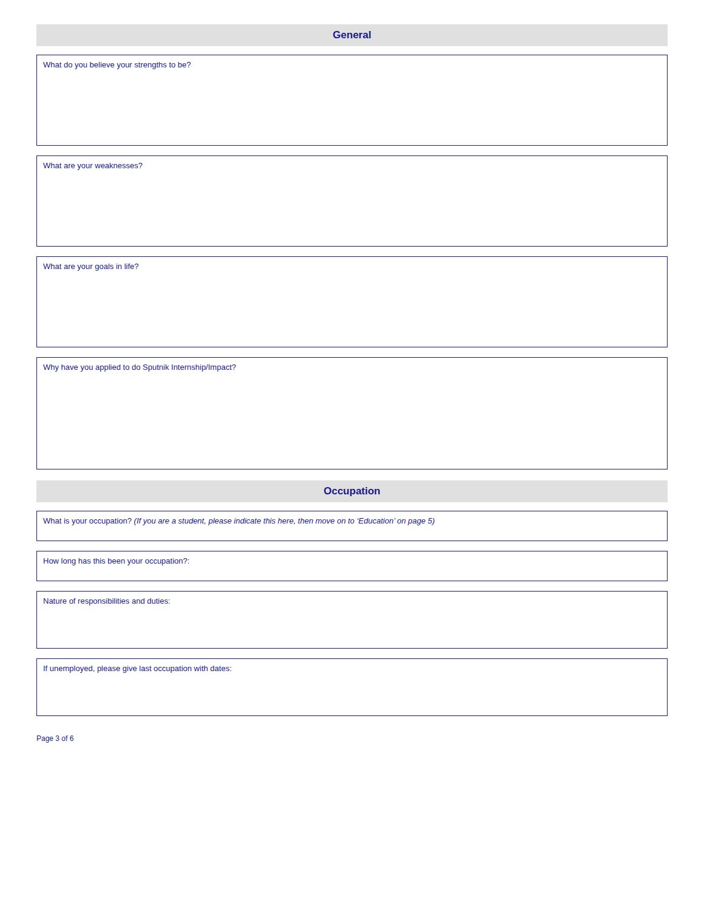General
What do you believe your strengths to be?
What are your weaknesses?
What are your goals in life?
Why have you applied to do Sputnik Internship/Impact?
Occupation
What is your occupation? (If you are a student, please indicate this here, then move on to ‘Education’ on page 5)
How long has this been your occupation?:
Nature of responsibilities and duties:
If unemployed, please give last occupation with dates:
Page 3 of 6